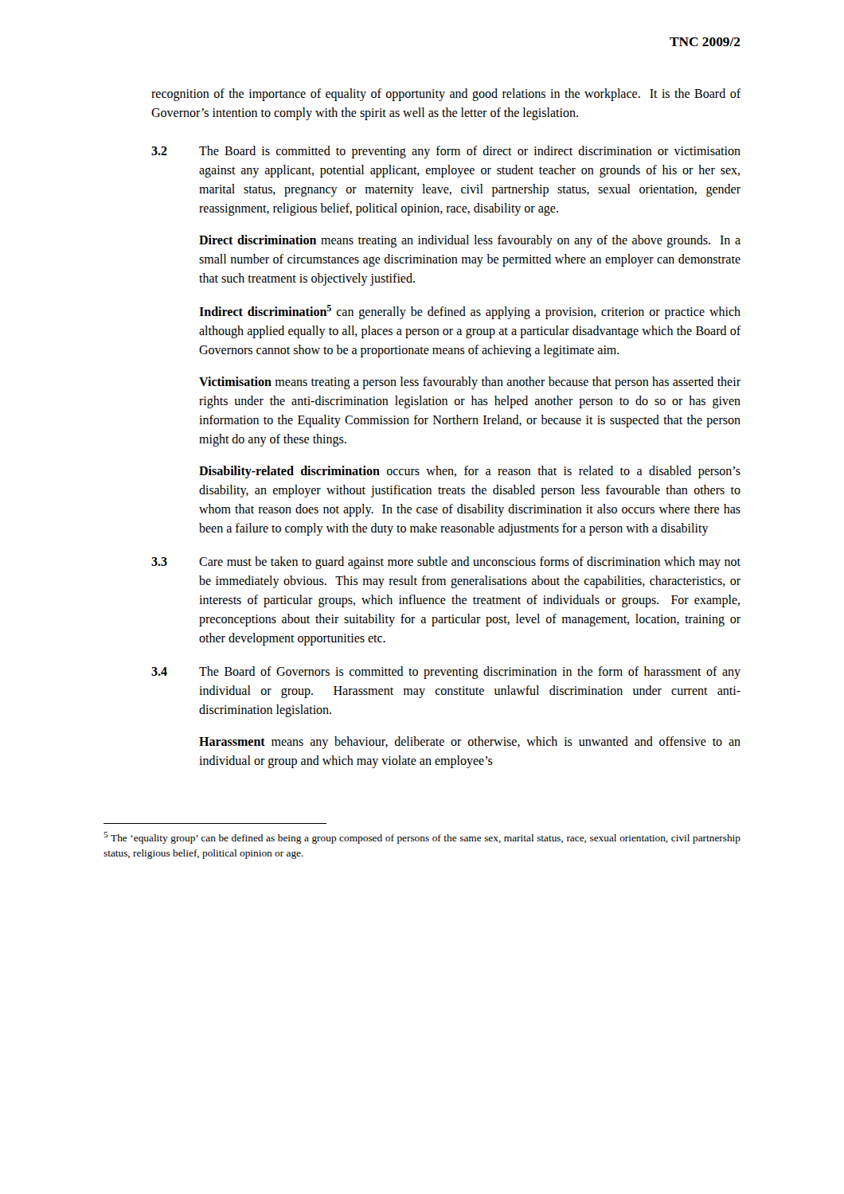TNC 2009/2
recognition of the importance of equality of opportunity and good relations in the workplace. It is the Board of Governor’s intention to comply with the spirit as well as the letter of the legislation.
3.2
The Board is committed to preventing any form of direct or indirect discrimination or victimisation against any applicant, potential applicant, employee or student teacher on grounds of his or her sex, marital status, pregnancy or maternity leave, civil partnership status, sexual orientation, gender reassignment, religious belief, political opinion, race, disability or age.
Direct discrimination means treating an individual less favourably on any of the above grounds. In a small number of circumstances age discrimination may be permitted where an employer can demonstrate that such treatment is objectively justified.
Indirect discrimination5 can generally be defined as applying a provision, criterion or practice which although applied equally to all, places a person or a group at a particular disadvantage which the Board of Governors cannot show to be a proportionate means of achieving a legitimate aim.
Victimisation means treating a person less favourably than another because that person has asserted their rights under the anti-discrimination legislation or has helped another person to do so or has given information to the Equality Commission for Northern Ireland, or because it is suspected that the person might do any of these things.
Disability-related discrimination occurs when, for a reason that is related to a disabled person’s disability, an employer without justification treats the disabled person less favourable than others to whom that reason does not apply. In the case of disability discrimination it also occurs where there has been a failure to comply with the duty to make reasonable adjustments for a person with a disability
3.3
Care must be taken to guard against more subtle and unconscious forms of discrimination which may not be immediately obvious. This may result from generalisations about the capabilities, characteristics, or interests of particular groups, which influence the treatment of individuals or groups. For example, preconceptions about their suitability for a particular post, level of management, location, training or other development opportunities etc.
3.4
The Board of Governors is committed to preventing discrimination in the form of harassment of any individual or group. Harassment may constitute unlawful discrimination under current anti-discrimination legislation.
Harassment means any behaviour, deliberate or otherwise, which is unwanted and offensive to an individual or group and which may violate an employee’s
5 The ‘equality group’ can be defined as being a group composed of persons of the same sex, marital status, race, sexual orientation, civil partnership status, religious belief, political opinion or age.